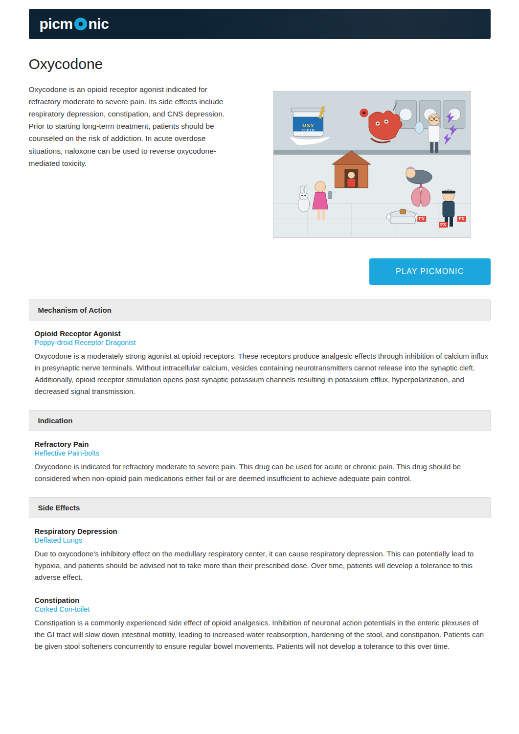picm nic
Oxycodone
Oxycodone is an opioid receptor agonist indicated for refractory moderate to severe pain. Its side effects include respiratory depression, constipation, and CNS depression. Prior to starting long-term treatment, patients should be counseled on the risk of addiction. In acute overdose situations, naloxone can be used to reverse oxycodone-mediated toxicity.
OXY CLEAN FX FX FX
PLAY PICMONIC
Mechanism of Action
Opioid Receptor Agonist
Poppy-droid Receptor Dragonist
Oxycodone is a moderately strong agonist at opioid receptors. These receptors produce analgesic effects through inhibition of calcium influx in presynaptic nerve terminals. Without intracellular calcium, vesicles containing neurotransmitters cannot release into the synaptic cleft. Additionally, opioid receptor stimulation opens post-synaptic potassium channels resulting in potassium efflux, hyperpolarization, and decreased signal transmission.
Indication
Refractory Pain
Reflective Pain-bolts
Oxycodone is indicated for refractory moderate to severe pain. This drug can be used for acute or chronic pain. This drug should be considered when non-opioid pain medications either fail or are deemed insufficient to achieve adequate pain control.
Side Effects
Respiratory Depression
Deflated Lungs
Due to oxycodone's inhibitory effect on the medullary respiratory center, it can cause respiratory depression. This can potentially lead to hypoxia, and patients should be advised not to take more than their prescribed dose. Over time, patients will develop a tolerance to this adverse effect.
Constipation
Corked Con-toilet
Constipation is a commonly experienced side effect of opioid analgesics. Inhibition of neuronal action potentials in the enteric plexuses of the GI tract will slow down intestinal motility, leading to increased water reabsorption, hardening of the stool, and constipation. Patients can be given stool softeners concurrently to ensure regular bowel movements. Patients will not develop a tolerance to this over time.